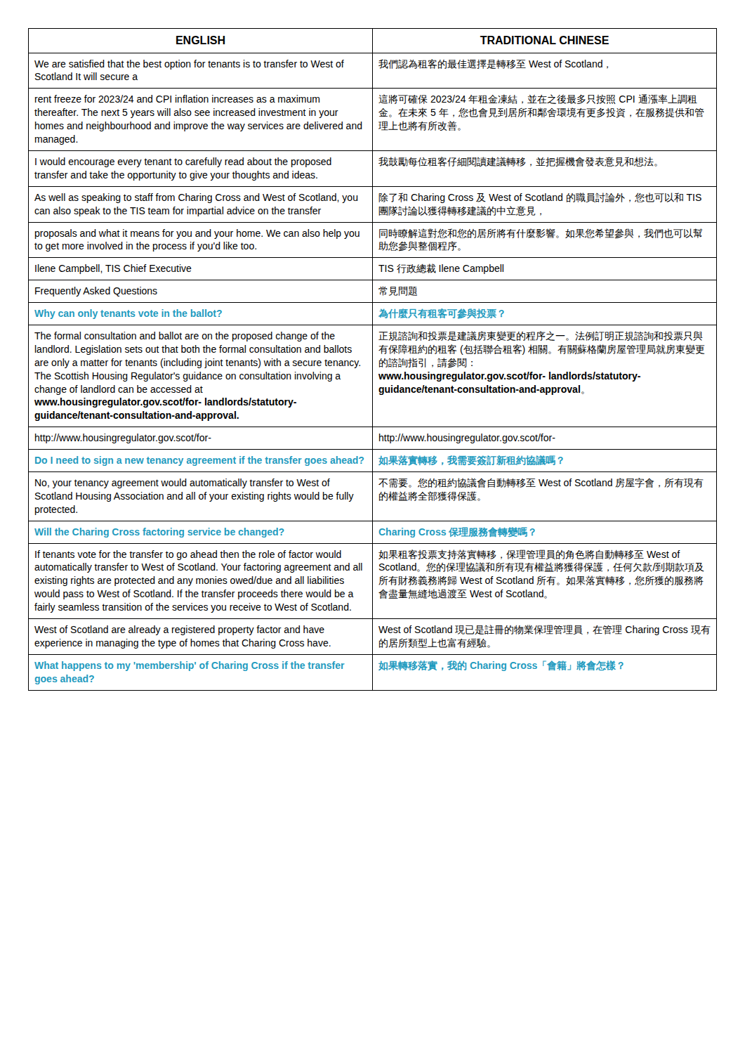| ENGLISH | TRADITIONAL CHINESE |
| --- | --- |
| We are satisfied that the best option for tenants is to transfer to West of Scotland It will secure a | 我們認為租客的最佳選擇是轉移至 West of Scotland， |
| rent freeze for 2023/24 and CPI inflation increases as a maximum thereafter. The next 5 years will also see increased investment in your homes and neighbourhood and improve the way services are delivered and managed. | 這將可確保 2023/24 年租金凍結，並在之後最多只按照 CPI 通漲率上調租金。在未來 5 年，您也會見到居所和鄰舍環境有更多投資，在服務提供和管理上也將有所改善。 |
| I would encourage every tenant to carefully read about the proposed transfer and take the opportunity to give your thoughts and ideas. | 我鼓勵每位租客仔細閱讀建議轉移，並把握機會發表意見和想法。 |
| As well as speaking to staff from Charing Cross and West of Scotland, you can also speak to the TIS team for impartial advice on the transfer | 除了和 Charing Cross 及 West of Scotland 的職員討論外，您也可以和 TIS 團隊討論以獲得轉移建議的中立意見， |
| proposals and what it means for you and your home. We can also help you to get more involved in the process if you'd like too. | 同時瞭解這對您和您的居所將有什麼影響。如果您希望參與，我們也可以幫助您參與整個程序。 |
| Ilene Campbell, TIS Chief Executive | TIS 行政總裁 Ilene Campbell |
| Frequently Asked Questions | 常見問題 |
| Why can only tenants vote in the ballot? | 為什麼只有租客可參與投票？ |
| The formal consultation and ballot are on the proposed change of the landlord. Legislation sets out that both the formal consultation and ballots are only a matter for tenants (including joint tenants) with a secure tenancy. The Scottish Housing Regulator's guidance on consultation involving a change of landlord can be accessed at www.housingregulator.gov.scot/for- landlords/statutory-guidance/tenant-consultation-and-approval. | 正規諮詢和投票是建議房東變更的程序之一。法例訂明正規諮詢和投票只與有保障租約的租客 (包括聯合租客) 相關。有關蘇格蘭房屋管理局就房東變更的諮詢指引，請參閱： www.housingregulator.gov.scot/for- landlords/statutory-guidance/tenant-consultation-and-approval 。 |
| http://www.housingregulator.gov.scot/for- | http://www.housingregulator.gov.scot/for- |
| Do I need to sign a new tenancy agreement if the transfer goes ahead? | 如果落實轉移，我需要簽訂新租約協議嗎？ |
| No, your tenancy agreement would automatically transfer to West of Scotland Housing Association and all of your existing rights would be fully protected. | 不需要。您的租約協議會自動轉移至 West of Scotland 房屋字會，所有現有的權益將全部獲得保護。 |
| Will the Charing Cross factoring service be changed? | Charing Cross 保理服務會轉變嗎？ |
| If tenants vote for the transfer to go ahead then the role of factor would automatically transfer to West of Scotland. Your factoring agreement and all existing rights are protected and any monies owed/due and all liabilities would pass to West of Scotland. If the transfer proceeds there would be a fairly seamless transition of the services you receive to West of Scotland. | 如果租客投票支持落實轉移，保理管理員的角色將自動轉移至 West of Scotland。您的保理協議和所有現有權益將獲得保護，任何欠款/到期款項及所有財務義務將歸 West of Scotland 所有。如果落實轉移，您所獲的服務將會盡量無縫地過渡至 West of Scotland。 |
| West of Scotland are already a registered property factor and have experience in managing the type of homes that Charing Cross have. | West of Scotland 現已是註冊的物業保理管理員，在管理 Charing Cross 現有的居所類型上也富有經驗。 |
| What happens to my 'membership' of Charing Cross if the transfer goes ahead? | 如果轉移落實，我的 Charing Cross「會籍」將會怎樣？ |